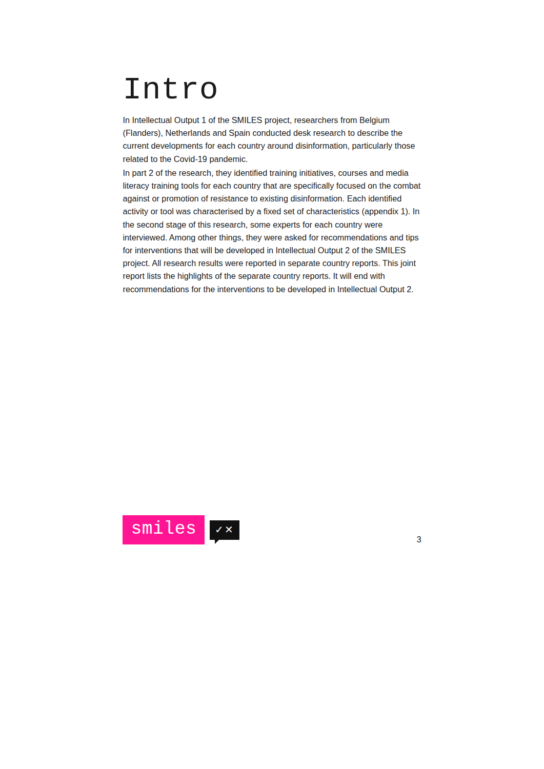Intro
In Intellectual Output 1 of the SMILES project, researchers from Belgium (Flanders), Netherlands and Spain conducted desk research to describe the current developments for each country around disinformation, particularly those related to the Covid-19 pandemic.
In part 2 of the research, they identified training initiatives, courses and media literacy training tools for each country that are specifically focused on the combat against or promotion of resistance to existing disinformation. Each identified activity or tool was characterised by a fixed set of characteristics (appendix 1). In the second stage of this research, some experts for each country were interviewed. Among other things, they were asked for recommendations and tips for interventions that will be developed in Intellectual Output 2 of the SMILES project. All research results were reported in separate country reports. This joint report lists the highlights of the separate country reports. It will end with recommendations for the interventions to be developed in Intellectual Output 2.
smiles
✓✕
3